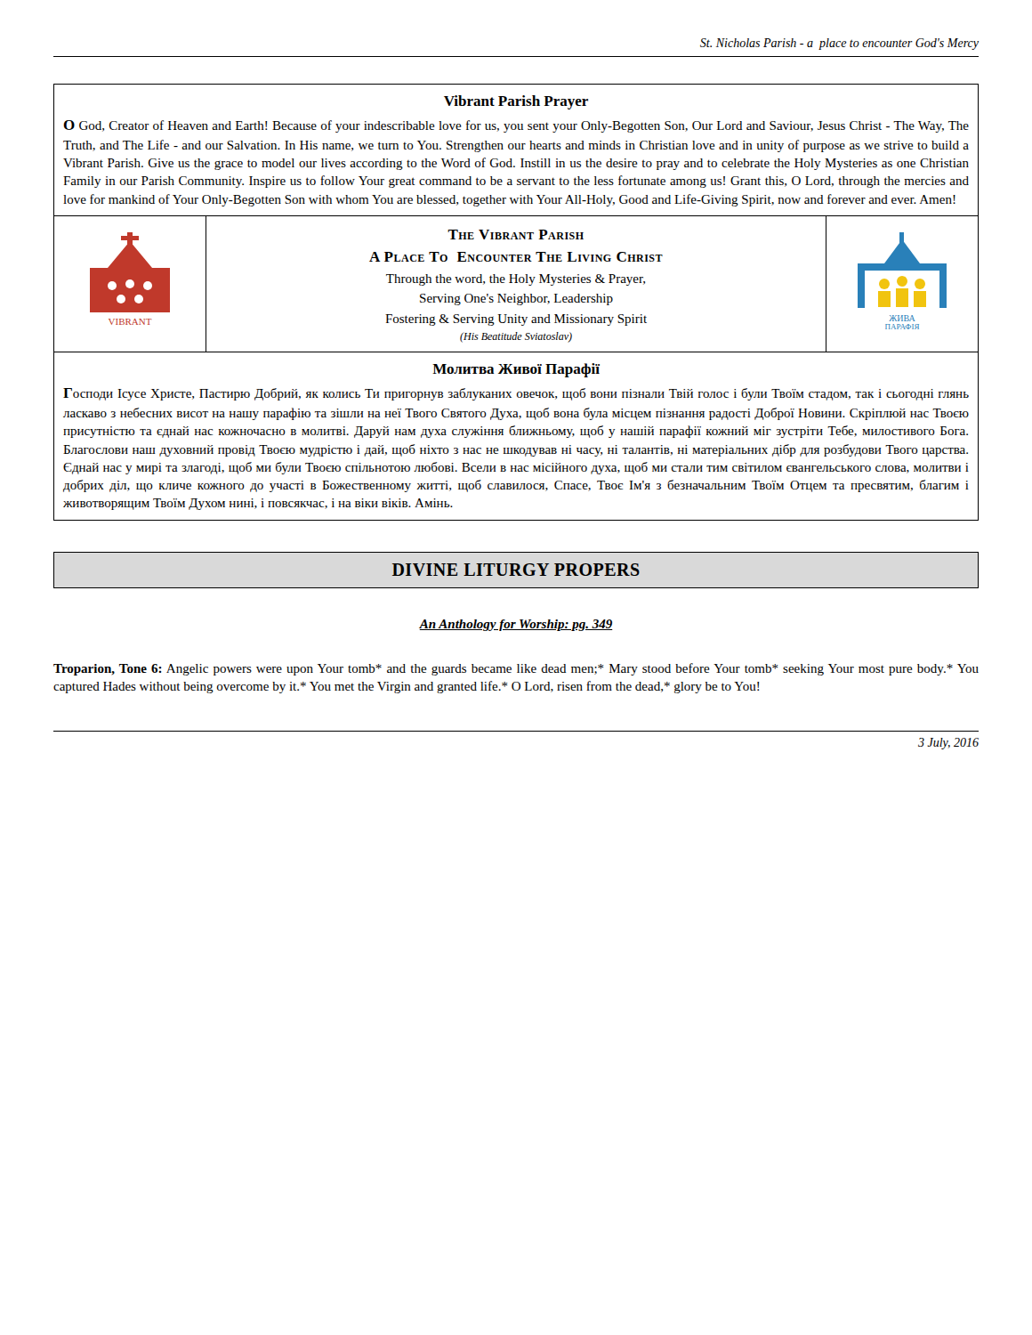St. Nicholas Parish - a place to encounter God's Mercy
| Vibrant Parish Prayer O God, Creator of Heaven and Earth! Because of your indescribable love for us, you sent your Only-Begotten Son, Our Lord and Saviour, Jesus Christ - The Way, The Truth, and The Life - and our Salvation. In His name, we turn to You. Strengthen our hearts and minds in Christian love and in unity of purpose as we strive to build a Vibrant Parish. Give us the grace to model our lives according to the Word of God. Instill in us the desire to pray and to celebrate the Holy Mysteries as one Christian Family in our Parish Community. Inspire us to follow Your great command to be a servant to the less fortunate among us! Grant this, O Lord, through the mercies and love for mankind of Your Only-Begotten Son with whom You are blessed, together with Your All-Holy, Good and Life-Giving Spirit, now and forever and ever. Amen! |
| | The Vibrant Parish A Place To Encounter The Living Christ Through the word, the Holy Mysteries & Prayer, Serving One's Neighbor, Leadership Fostering & Serving Unity and Missionary Spirit (His Beatitude Sviatoslav) | |
| Молитва Живої Парафії Г осподи Ісусе Христе, Пастирю Добрий, як колись Ти пригорнув заблуканих овечок, щоб вони пізнали Твій голос і були Твоїм стадом, так і сьогодні глянь ласкаво з небесних висот на нашу парафію та зішли на неї Твого Святого Духа, щоб вона була місцем пізнання радості Доброї Новини. Скріплюй нас Твоєю присутністю та єднай нас кожночасно в молитві. Даруй нам духа служіння ближньому, щоб у нашій парафії кожний міг зустріти Тебе, милостивого Бога. Благослови наш духовний провід Твоєю мудрістю і дай, щоб ніхто з нас не шкодував ні часу, ні талантів, ні матеріальних дібр для розбудови Твого царства. Єднай нас у мирі та злагоді, щоб ми були Твоєю спільнотою любові. Всели в нас місійного духа, щоб ми стали тим світилом євангельського слова, молитви і добрих діл, що кличе кожного до участі в Божественному житті, щоб славилося, Спасе, Твоє Ім'я з безначальним Твоїм Отцем та пресвятим, благим і животворящим Твоїм Духом нині, і повсякчас, і на віки віків. Амінь. |
DIVINE LITURGY PROPERS
An Anthology for Worship: pg. 349
Troparion, Tone 6: Angelic powers were upon Your tomb* and the guards became like dead men;* Mary stood before Your tomb* seeking Your most pure body.* You captured Hades without being overcome by it.* You met the Virgin and granted life.* O Lord, risen from the dead,* glory be to You!
3 July, 2016